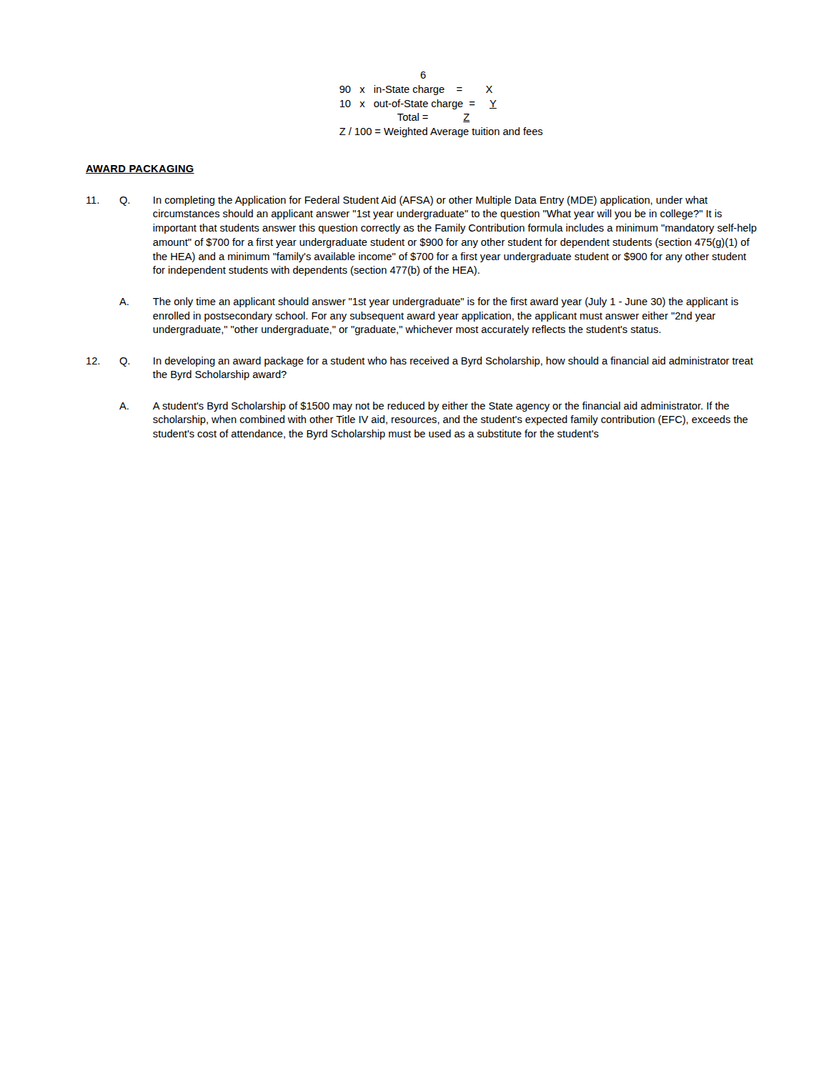6
90 x in-State charge = X
10 x out-of-State charge = Y
Total = Z
Z / 100 = Weighted Average tuition and fees
AWARD PACKAGING
| 11. | Q. | In completing the Application for Federal Student Aid (AFSA) or other Multiple Data Entry (MDE) application, under what circumstances should an applicant answer "1st year undergraduate" to the question "What year will you be in college?" It is important that students answer this question correctly as the Family Contribution formula includes a minimum "mandatory self-help amount" of $700 for a first year undergraduate student or $900 for any other student for dependent students (section 475(g)(1) of the HEA) and a minimum "family's available income" of $700 for a first year undergraduate student or $900 for any other student for independent students with dependents (section 477(b) of the HEA). |
| | A. | The only time an applicant should answer "1st year undergraduate" is for the first award year (July 1 - June 30) the applicant is enrolled in postsecondary school. For any subsequent award year application, the applicant must answer either "2nd year undergraduate," "other undergraduate," or "graduate," whichever most accurately reflects the student's status. |
| 12. | Q. | In developing an award package for a student who has received a Byrd Scholarship, how should a financial aid administrator treat the Byrd Scholarship award? |
| | A. | A student's Byrd Scholarship of $1500 may not be reduced by either the State agency or the financial aid administrator. If the scholarship, when combined with other Title IV aid, resources, and the student's expected family contribution (EFC), exceeds the student's cost of attendance, the Byrd Scholarship must be used as a substitute for the student's |